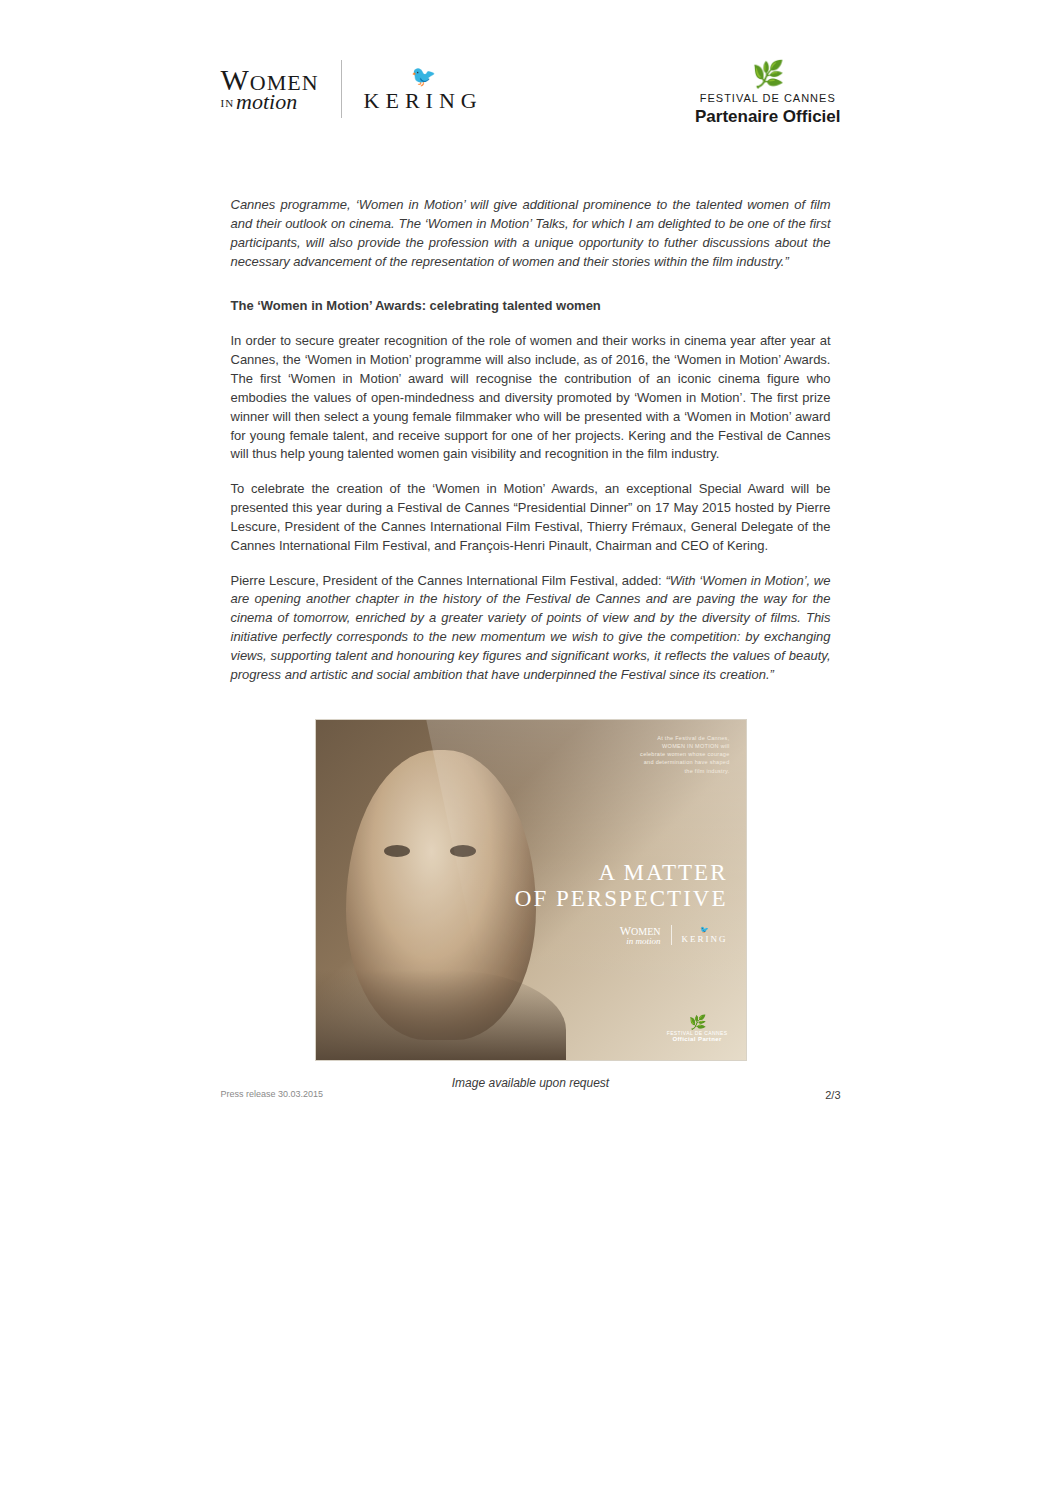WOMEN
INmotion
🐦 KERING
🌿
FESTIVAL DE CANNES
Partenaire Officiel
Cannes programme, ‘Women in Motion’ will give additional prominence to the talented women of film and their outlook on cinema. The ‘Women in Motion’ Talks, for which I am delighted to be one of the first participants, will also provide the profession with a unique opportunity to futher discussions about the necessary advancement of the representation of women and their stories within the film industry.”
The ‘Women in Motion’ Awards: celebrating talented women
In order to secure greater recognition of the role of women and their works in cinema year after year at Cannes, the ‘Women in Motion’ programme will also include, as of 2016, the ‘Women in Motion’ Awards. The first ‘Women in Motion’ award will recognise the contribution of an iconic cinema figure who embodies the values of open-mindedness and diversity promoted by ‘Women in Motion’. The first prize winner will then select a young female filmmaker who will be presented with a ‘Women in Motion’ award for young female talent, and receive support for one of her projects. Kering and the Festival de Cannes will thus help young talented women gain visibility and recognition in the film industry.
To celebrate the creation of the ‘Women in Motion’ Awards, an exceptional Special Award will be presented this year during a Festival de Cannes “Presidential Dinner” on 17 May 2015 hosted by Pierre Lescure, President of the Cannes International Film Festival, Thierry Frémaux, General Delegate of the Cannes International Film Festival, and François-Henri Pinault, Chairman and CEO of Kering.
Pierre Lescure, President of the Cannes International Film Festival, added: “With ‘Women in Motion’, we are opening another chapter in the history of the Festival de Cannes and are paving the way for the cinema of tomorrow, enriched by a greater variety of points of view and by the diversity of films. This initiative perfectly corresponds to the new momentum we wish to give the competition: by exchanging views, supporting talent and honouring key figures and significant works, it reflects the values of beauty, progress and artistic and social ambition that have underpinned the Festival since its creation.”
At the Festival de Cannes,
WOMEN IN MOTION will
celebrate women whose courage
and determination have shaped
the film industry.
A MATTER
OF PERSPECTIVE
WOMEN in motion
🐦KERING
🌿
FESTIVAL DE CANNESOfficial Partner
Image available upon request
Press release 30.03.2015 2/3